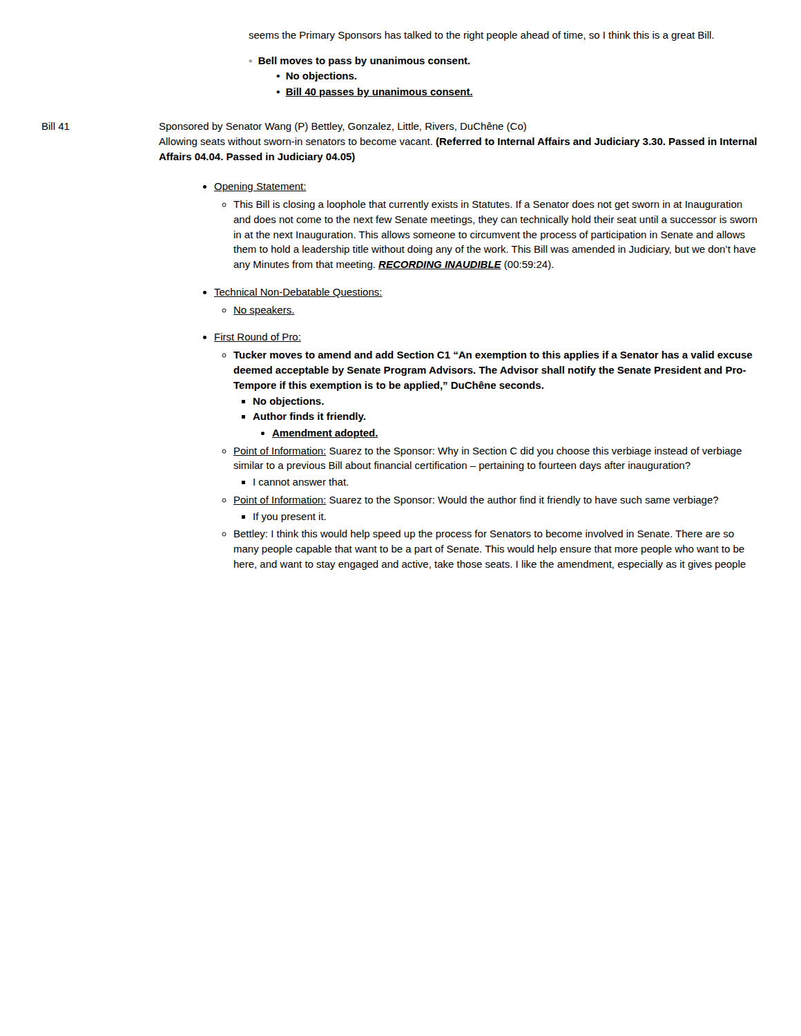seems the Primary Sponsors has talked to the right people ahead of time, so I think this is a great Bill.
◦ Bell moves to pass by unanimous consent.
▪ No objections.
▪ Bill 40 passes by unanimous consent.
Bill 41
Sponsored by Senator Wang (P) Bettley, Gonzalez, Little, Rivers, DuChêne (Co)
Allowing seats without sworn-in senators to become vacant. (Referred to Internal Affairs and Judiciary 3.30. Passed in Internal Affairs 04.04. Passed in Judiciary 04.05)
Opening Statement:
This Bill is closing a loophole that currently exists in Statutes. If a Senator does not get sworn in at Inauguration and does not come to the next few Senate meetings, they can technically hold their seat until a successor is sworn in at the next Inauguration. This allows someone to circumvent the process of participation in Senate and allows them to hold a leadership title without doing any of the work. This Bill was amended in Judiciary, but we don’t have any Minutes from that meeting. RECORDING INAUDIBLE (00:59:24).
Technical Non-Debatable Questions:
No speakers.
First Round of Pro:
Tucker moves to amend and add Section C1 “An exemption to this applies if a Senator has a valid excuse deemed acceptable by Senate Program Advisors. The Advisor shall notify the Senate President and Pro-Tempore if this exemption is to be applied,” DuChêne seconds.
No objections.
Author finds it friendly.
Amendment adopted.
Point of Information: Suarez to the Sponsor: Why in Section C did you choose this verbiage instead of verbiage similar to a previous Bill about financial certification – pertaining to fourteen days after inauguration?
I cannot answer that.
Point of Information: Suarez to the Sponsor: Would the author find it friendly to have such same verbiage?
If you present it.
Bettley: I think this would help speed up the process for Senators to become involved in Senate. There are so many people capable that want to be a part of Senate. This would help ensure that more people who want to be here, and want to stay engaged and active, take those seats. I like the amendment, especially as it gives people